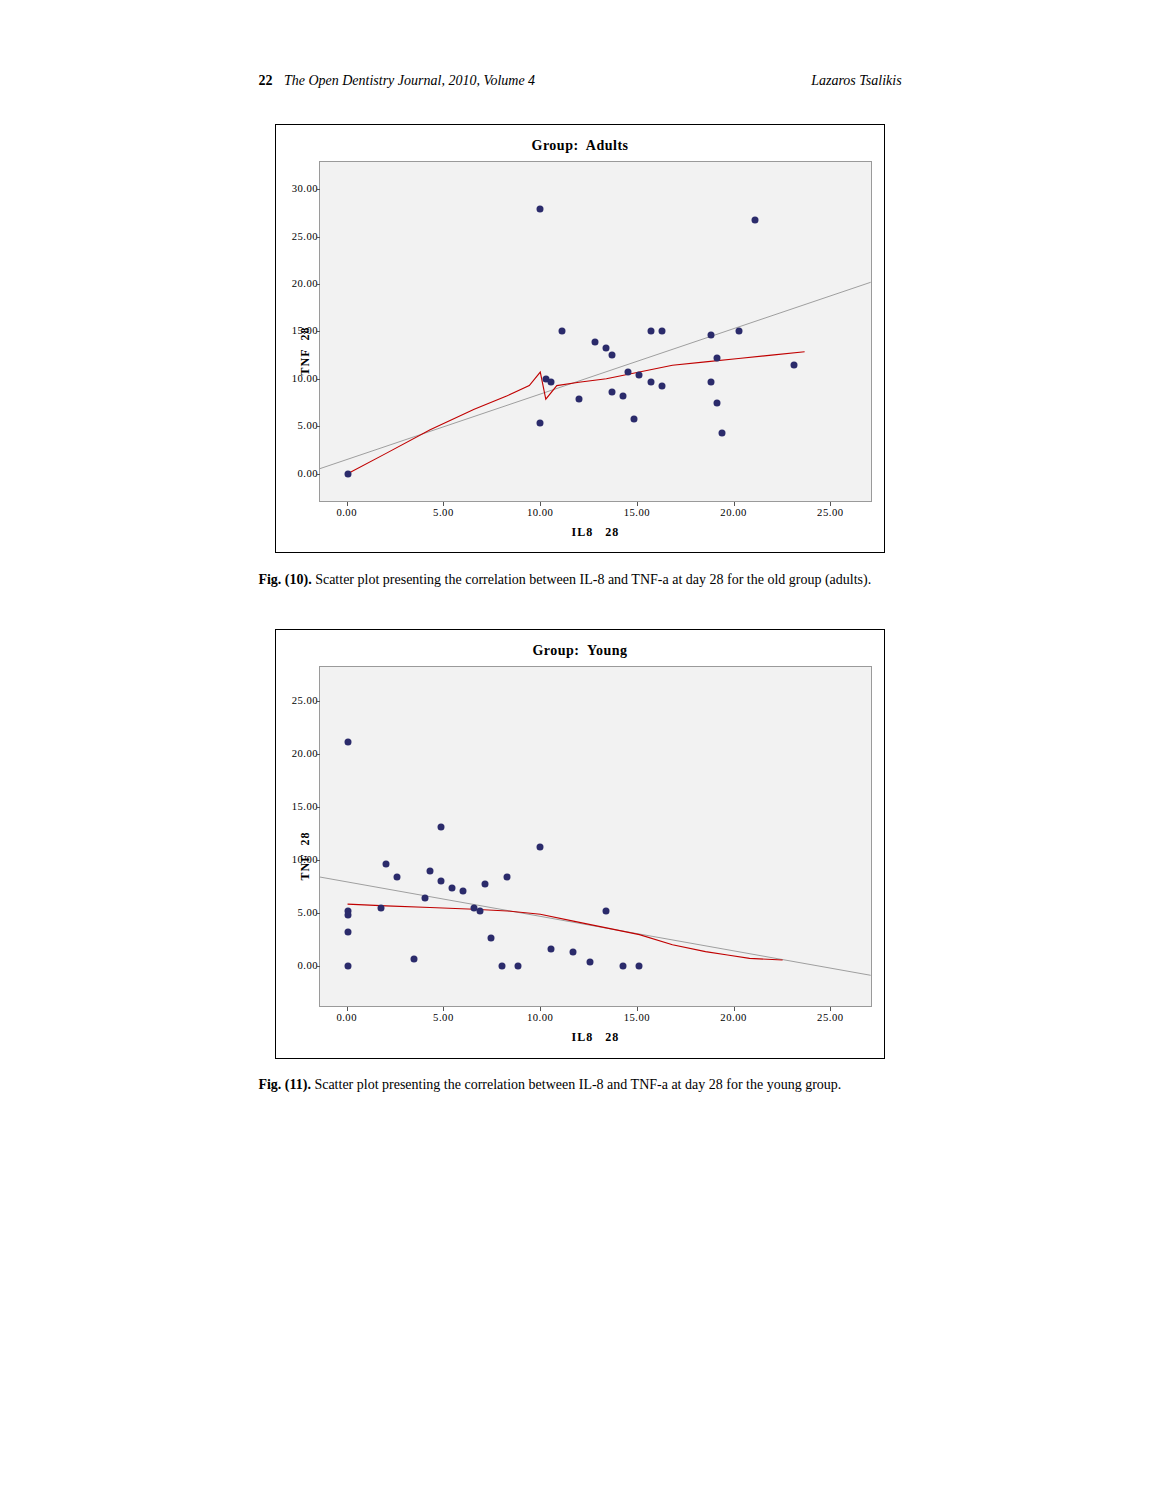22 The Open Dentistry Journal, 2010, Volume 4
Lazaros Tsalikis
Group: Adults
TNF 28
30.00
25.00
20.00
15.00
10.00
5.00
0.00
0.00
5.00
10.00
15.00
20.00
25.00
IL8 28
Fig. (10). Scatter plot presenting the correlation between IL-8 and TNF-a at day 28 for the old group (adults).
Group: Young
TNF 28
25.00
20.00
15.00
10.00
5.00
0.00
0.00
5.00
10.00
15.00
20.00
25.00
IL8 28
Fig. (11). Scatter plot presenting the correlation between IL-8 and TNF-a at day 28 for the young group.